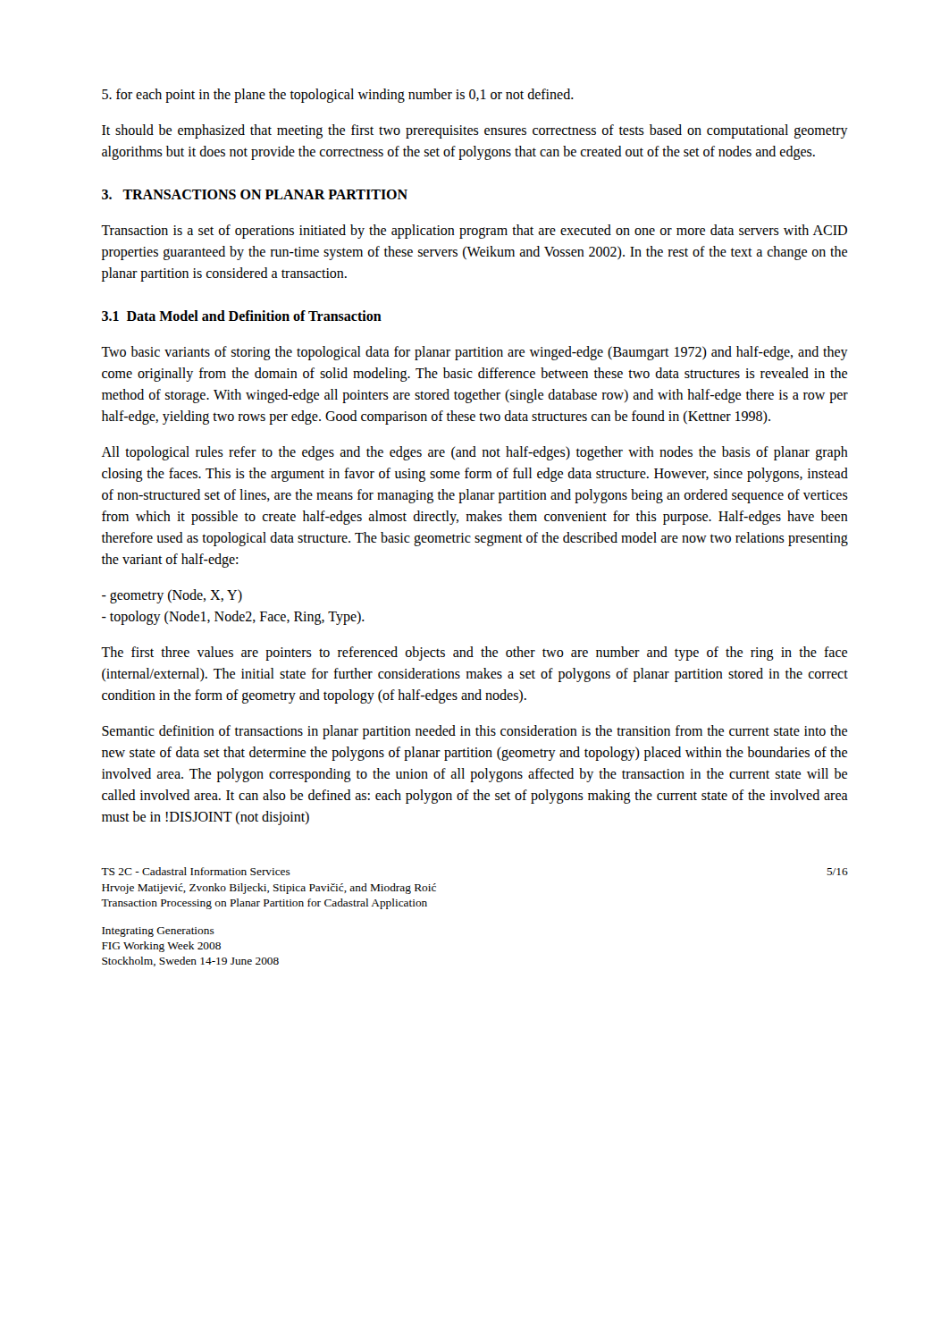5. for each point in the plane the topological winding number is 0,1 or not defined.
It should be emphasized that meeting the first two prerequisites ensures correctness of tests based on computational geometry algorithms but it does not provide the correctness of the set of polygons that can be created out of the set of nodes and edges.
3. TRANSACTIONS ON PLANAR PARTITION
Transaction is a set of operations initiated by the application program that are executed on one or more data servers with ACID properties guaranteed by the run-time system of these servers (Weikum and Vossen 2002). In the rest of the text a change on the planar partition is considered a transaction.
3.1 Data Model and Definition of Transaction
Two basic variants of storing the topological data for planar partition are winged-edge (Baumgart 1972) and half-edge, and they come originally from the domain of solid modeling. The basic difference between these two data structures is revealed in the method of storage. With winged-edge all pointers are stored together (single database row) and with half-edge there is a row per half-edge, yielding two rows per edge. Good comparison of these two data structures can be found in (Kettner 1998).
All topological rules refer to the edges and the edges are (and not half-edges) together with nodes the basis of planar graph closing the faces. This is the argument in favor of using some form of full edge data structure. However, since polygons, instead of non-structured set of lines, are the means for managing the planar partition and polygons being an ordered sequence of vertices from which it possible to create half-edges almost directly, makes them convenient for this purpose. Half-edges have been therefore used as topological data structure. The basic geometric segment of the described model are now two relations presenting the variant of half-edge:
- geometry (Node, X, Y)
- topology (Node1, Node2, Face, Ring, Type).
The first three values are pointers to referenced objects and the other two are number and type of the ring in the face (internal/external). The initial state for further considerations makes a set of polygons of planar partition stored in the correct condition in the form of geometry and topology (of half-edges and nodes).
Semantic definition of transactions in planar partition needed in this consideration is the transition from the current state into the new state of data set that determine the polygons of planar partition (geometry and topology) placed within the boundaries of the involved area. The polygon corresponding to the union of all polygons affected by the transaction in the current state will be called involved area. It can also be defined as: each polygon of the set of polygons making the current state of the involved area must be in !DISJOINT (not disjoint)
5/16
TS 2C - Cadastral Information Services
Hrvoje Matijević, Zvonko Biljecki, Stipica Pavičić, and Miodrag Roić
Transaction Processing on Planar Partition for Cadastral Application
Integrating Generations
FIG Working Week 2008
Stockholm, Sweden 14-19 June 2008